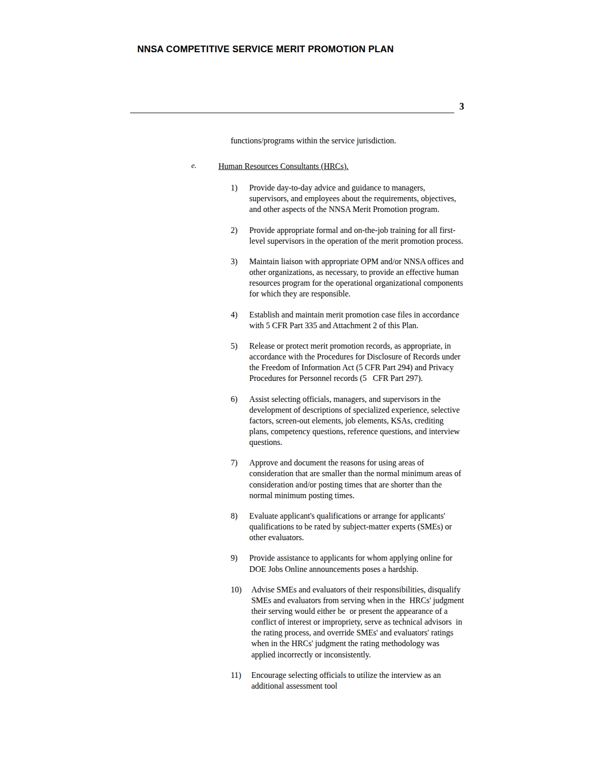NNSA COMPETITIVE SERVICE MERIT PROMOTION PLAN
3
functions/programs within the service jurisdiction.
e. Human Resources Consultants (HRCs).
1) Provide day-to-day advice and guidance to managers, supervisors, and employees about the requirements, objectives, and other aspects of the NNSA Merit Promotion program.
2) Provide appropriate formal and on-the-job training for all first-level supervisors in the operation of the merit promotion process.
3) Maintain liaison with appropriate OPM and/or NNSA offices and other organizations, as necessary, to provide an effective human resources program for the operational organizational components for which they are responsible.
4) Establish and maintain merit promotion case files in accordance with 5 CFR Part 335 and Attachment 2 of this Plan.
5) Release or protect merit promotion records, as appropriate, in accordance with the Procedures for Disclosure of Records under the Freedom of Information Act (5 CFR Part 294) and Privacy Procedures for Personnel records (5 CFR Part 297).
6) Assist selecting officials, managers, and supervisors in the development of descriptions of specialized experience, selective factors, screen-out elements, job elements, KSAs, crediting plans, competency questions, reference questions, and interview questions.
7) Approve and document the reasons for using areas of consideration that are smaller than the normal minimum areas of consideration and/or posting times that are shorter than the normal minimum posting times.
8) Evaluate applicant's qualifications or arrange for applicants' qualifications to be rated by subject-matter experts (SMEs) or other evaluators.
9) Provide assistance to applicants for whom applying online for DOE Jobs Online announcements poses a hardship.
10) Advise SMEs and evaluators of their responsibilities, disqualify SMEs and evaluators from serving when in the HRCs' judgment their serving would either be or present the appearance of a conflict of interest or impropriety, serve as technical advisors in the rating process, and override SMEs' and evaluators' ratings when in the HRCs' judgment the rating methodology was applied incorrectly or inconsistently.
11) Encourage selecting officials to utilize the interview as an additional assessment tool